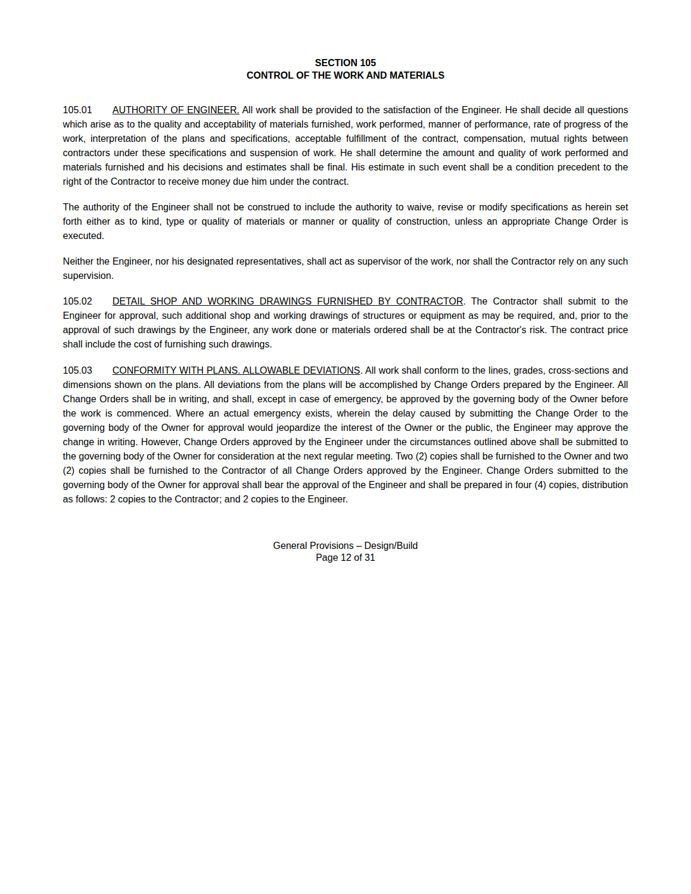SECTION 105
CONTROL OF THE WORK AND MATERIALS
105.01 AUTHORITY OF ENGINEER. All work shall be provided to the satisfaction of the Engineer. He shall decide all questions which arise as to the quality and acceptability of materials furnished, work performed, manner of performance, rate of progress of the work, interpretation of the plans and specifications, acceptable fulfillment of the contract, compensation, mutual rights between contractors under these specifications and suspension of work. He shall determine the amount and quality of work performed and materials furnished and his decisions and estimates shall be final. His estimate in such event shall be a condition precedent to the right of the Contractor to receive money due him under the contract.
The authority of the Engineer shall not be construed to include the authority to waive, revise or modify specifications as herein set forth either as to kind, type or quality of materials or manner or quality of construction, unless an appropriate Change Order is executed.
Neither the Engineer, nor his designated representatives, shall act as supervisor of the work, nor shall the Contractor rely on any such supervision.
105.02 DETAIL SHOP AND WORKING DRAWINGS FURNISHED BY CONTRACTOR. The Contractor shall submit to the Engineer for approval, such additional shop and working drawings of structures or equipment as may be required, and, prior to the approval of such drawings by the Engineer, any work done or materials ordered shall be at the Contractor's risk. The contract price shall include the cost of furnishing such drawings.
105.03 CONFORMITY WITH PLANS. ALLOWABLE DEVIATIONS. All work shall conform to the lines, grades, cross-sections and dimensions shown on the plans. All deviations from the plans will be accomplished by Change Orders prepared by the Engineer. All Change Orders shall be in writing, and shall, except in case of emergency, be approved by the governing body of the Owner before the work is commenced. Where an actual emergency exists, wherein the delay caused by submitting the Change Order to the governing body of the Owner for approval would jeopardize the interest of the Owner or the public, the Engineer may approve the change in writing. However, Change Orders approved by the Engineer under the circumstances outlined above shall be submitted to the governing body of the Owner for consideration at the next regular meeting. Two (2) copies shall be furnished to the Owner and two (2) copies shall be furnished to the Contractor of all Change Orders approved by the Engineer. Change Orders submitted to the governing body of the Owner for approval shall bear the approval of the Engineer and shall be prepared in four (4) copies, distribution as follows: 2 copies to the Contractor; and 2 copies to the Engineer.
General Provisions – Design/Build
Page 12 of 31